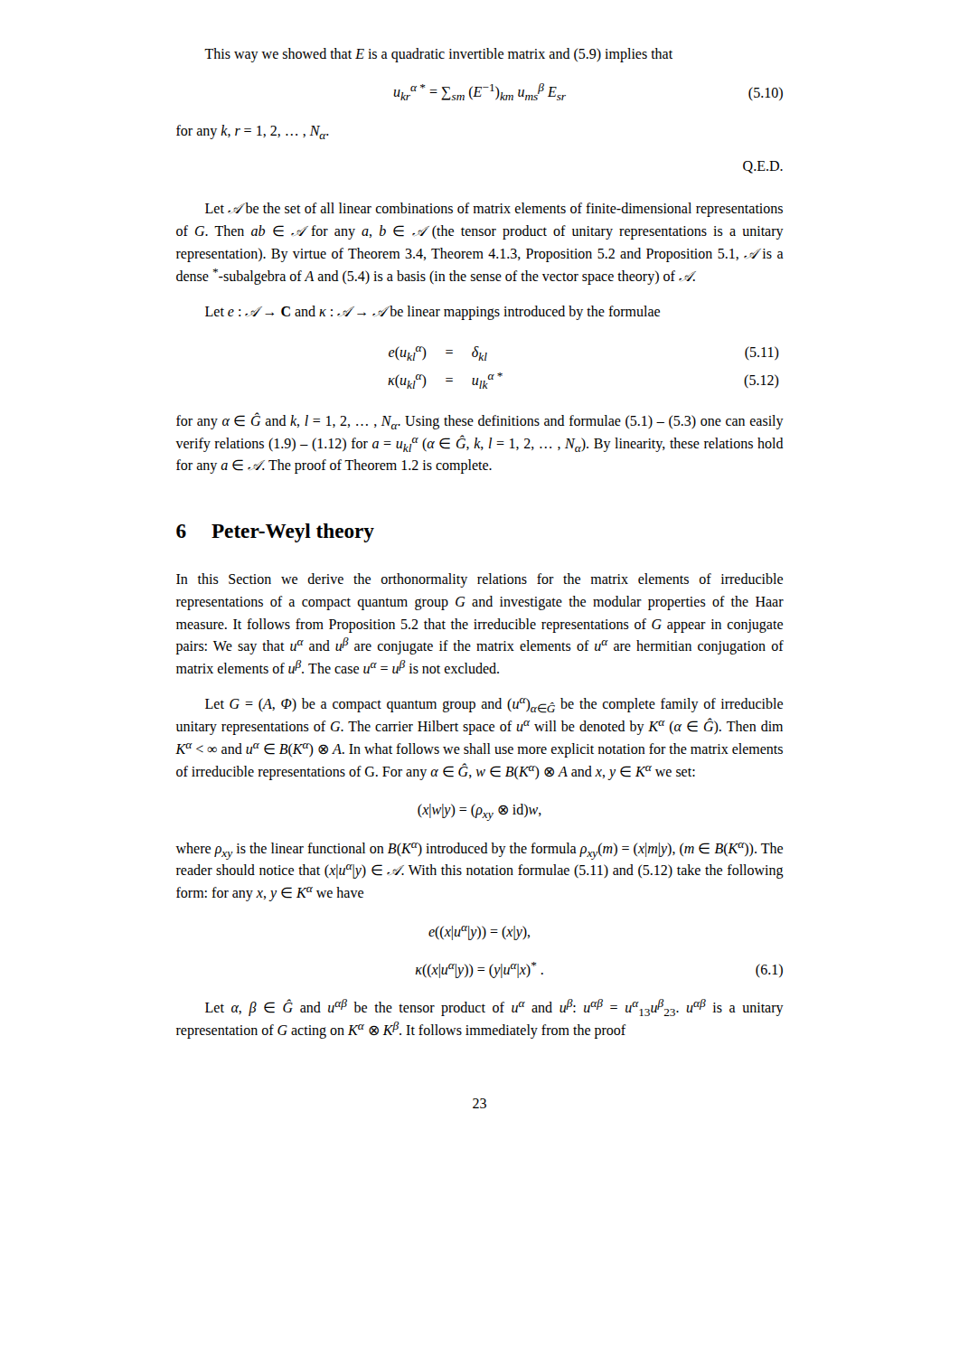This way we showed that E is a quadratic invertible matrix and (5.9) implies that
ukrα * = ∑sm (E−1)km umsβ Esr (5.10)
for any k, r = 1, 2, … , Nα.
Q.E.D.
Let 𝒜 be the set of all linear combinations of matrix elements of finite-dimensional representations of G. Then ab ∈ 𝒜 for any a, b ∈ 𝒜 (the tensor product of unitary representations is a unitary representation). By virtue of Theorem 3.4, Theorem 4.1.3, Proposition 5.2 and Proposition 5.1, 𝒜 is a dense *-subalgebra of A and (5.4) is a basis (in the sense of the vector space theory) of 𝒜.
Let e : 𝒜 → C and κ : 𝒜 → 𝒜 be linear mappings introduced by the formulae
| e ( u kl α ) | = | δ kl | (5.11) |
| κ ( u kl α ) | = | u lk α * | (5.12) |
for any α ∈ Ĝ and k, l = 1, 2, … , Nα. Using these definitions and formulae (5.1) – (5.3) one can easily verify relations (1.9) – (1.12) for a = uklα (α ∈ Ĝ, k, l = 1, 2, … , Nα). By linearity, these relations hold for any a ∈ 𝒜. The proof of Theorem 1.2 is complete.
6 Peter-Weyl theory
In this Section we derive the orthonormality relations for the matrix elements of irreducible representations of a compact quantum group G and investigate the modular properties of the Haar measure. It follows from Proposition 5.2 that the irreducible representations of G appear in conjugate pairs: We say that uα and uβ are conjugate if the matrix elements of uα are hermitian conjugation of matrix elements of uβ. The case uα = uβ is not excluded.
Let G = (A, Φ) be a compact quantum group and (uα)α∈Ĝ be the complete family of irreducible unitary representations of G. The carrier Hilbert space of uα will be denoted by Kα (α ∈ Ĝ). Then dim Kα < ∞ and uα ∈ B(Kα) ⊗ A. In what follows we shall use more explicit notation for the matrix elements of irreducible representations of G. For any α ∈ Ĝ, w ∈ B(Kα) ⊗ A and x, y ∈ Kα we set:
(x|w|y) = (ρxy ⊗ id)w,
where ρxy is the linear functional on B(Kα) introduced by the formula ρxy(m) = (x|m|y), (m ∈ B(Kα)). The reader should notice that (x|uα|y) ∈ 𝒜. With this notation formulae (5.11) and (5.12) take the following form: for any x, y ∈ Kα we have
e((x|uα|y)) = (x|y),
κ((x|uα|y)) = (y|uα|x)* . (6.1)
Let α, β ∈ Ĝ and uαβ be the tensor product of uα and uβ: uαβ = uα13uβ23. uαβ is a unitary representation of G acting on Kα ⊗ Kβ. It follows immediately from the proof
23